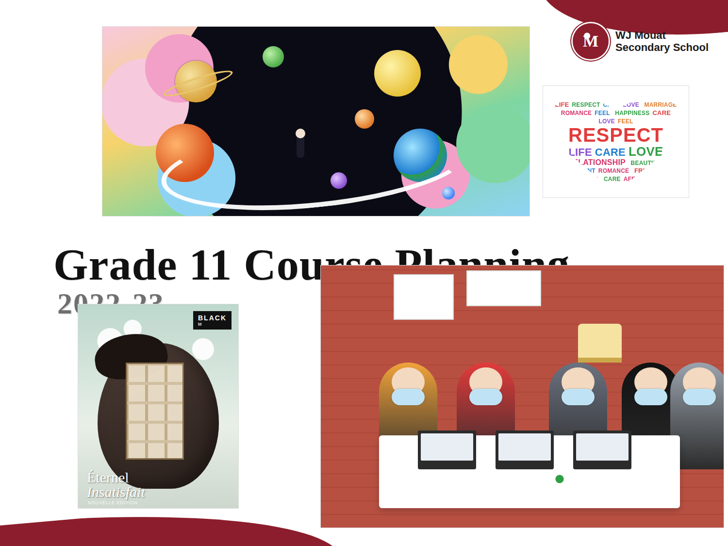WJ Mouat
Secondary School
LIFE RESPECT CARE LOVE MARRIAGE ROMANCE FEEL HAPPINESS CARE LOVE FEEL RESPECT LIFE CARE LOVE RELATIONSHIP BEAUTIFUL ENJOYMENT ROMANCE FRIENDSHIP FEEL FRIEND CARE AFFECTION LIFE
Grade 11 Course Planning
2022-23
BLACK M
Éternel Insatisfait
NOUVELLE ÉDITION
Slide text: Grade 11 Course Planning 2022-23. WJ Mouat Secondary School.